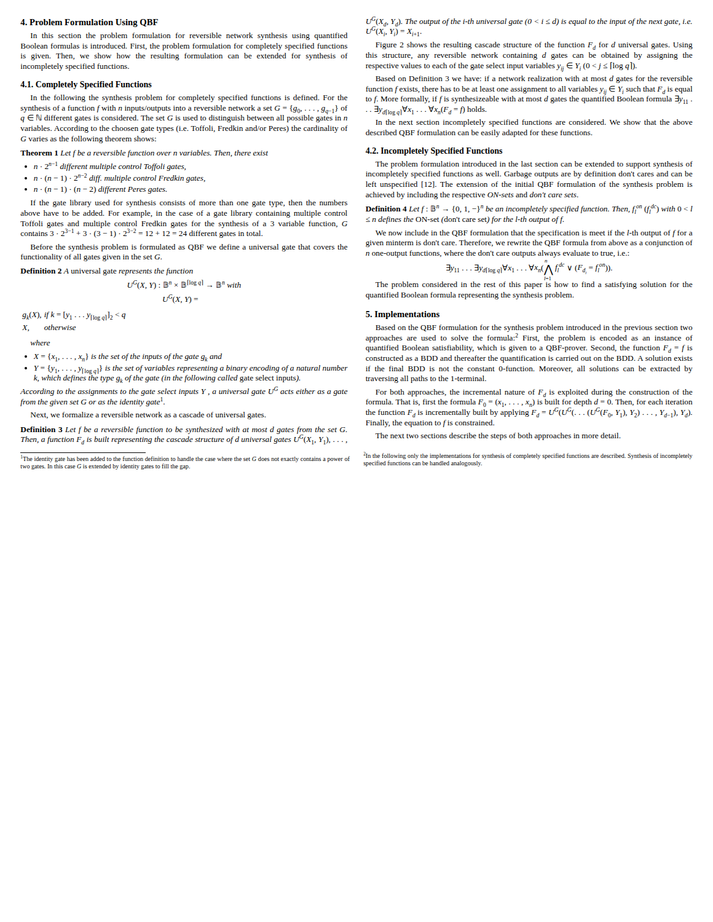4. Problem Formulation Using QBF
In this section the problem formulation for reversible network synthesis using quantified Boolean formulas is introduced. First, the problem formulation for completely specified functions is given. Then, we show how the resulting formulation can be extended for synthesis of incompletely specified functions.
4.1. Completely Specified Functions
In the following the synthesis problem for completely specified functions is defined. For the synthesis of a function f with n inputs/outputs into a reversible network a set G = {g0, . . . , gq−1} of q ∈ ℕ different gates is considered. The set G is used to distinguish between all possible gates in n variables. According to the choosen gate types (i.e. Toffoli, Fredkin and/or Peres) the cardinality of G varies as the following theorem shows:
Theorem 1 Let f be a reversible function over n variables. Then, there exist
n · 2n−1 different multiple control Toffoli gates,
n · (n − 1) · 2n−2 diff. multiple control Fredkin gates,
n · (n − 1) · (n − 2) different Peres gates.
If the gate library used for synthesis consists of more than one gate type, then the numbers above have to be added. For example, in the case of a gate library containing multiple control Toffoli gates and multiple control Fredkin gates for the synthesis of a 3 variable function, G contains 3 · 23−1 + 3 · (3 − 1) · 23−2 = 12 + 12 = 24 different gates in total.
Before the synthesis problem is formulated as QBF we define a universal gate that covers the functionality of all gates given in the set G.
Definition 2 A universal gate represents the function
UG(X, Y) : 𝔹n × 𝔹⌈log q⌉ → 𝔹n with
UG(X, Y) =
| g k ( X ), | if k = [ y 1 . . . y ⌈log q ⌉ ] 2 < q |
| X , | otherwise |
where
X = {x1, . . . , xn} is the set of the inputs of the gate gk and
Y = {y1, . . . , y⌈log q⌉} is the set of variables representing a binary encoding of a natural number k, which defines the type gk of the gate (in the following called gate select inputs).
According to the assignments to the gate select inputs Y , a universal gate UG acts either as a gate from the given set G or as the identity gate1.
Next, we formalize a reversible network as a cascade of universal gates.
Definition 3 Let f be a reversible function to be synthesized with at most d gates from the set G. Then, a function Fd is built representing the cascade structure of d universal gates UG(X1, Y1), . . . , UG(Xd, Yd). The output of the i-th universal gate (0 < i ≤ d) is equal to the input of the next gate, i.e. UG(Xi, Yi) = Xi+1.
Figure 2 shows the resulting cascade structure of the function Fd for d universal gates. Using this structure, any reversible network containing d gates can be obtained by assigning the respective values to each of the gate select input variables yij ∈ Yi (0 < j ≤ ⌈log q⌉).
Based on Definition 3 we have: if a network realization with at most d gates for the reversible function f exists, there has to be at least one assignment to all variables yij ∈ Yi such that Fd is equal to f. More formally, if f is synthesizeable with at most d gates the quantified Boolean formula ∃y11 . . . ∃yd⌈log q⌉∀x1 . . . ∀xn(Fd = f) holds.
In the next section incompletely specified functions are considered. We show that the above described QBF formulation can be easily adapted for these functions.
4.2. Incompletely Specified Functions
The problem formulation introduced in the last section can be extended to support synthesis of incompletely specified functions as well. Garbage outputs are by definition don't cares and can be left unspecified [12]. The extension of the initial QBF formulation of the synthesis problem is achieved by including the respective ON-sets and don't care sets.
Definition 4 Let f : 𝔹n → {0, 1, −}n be an incompletely specified function. Then, flon (fldc) with 0 < l ≤ n defines the ON-set (don't care set) for the l-th output of f.
We now include in the QBF formulation that the specification is meet if the l-th output of f for a given minterm is don't care. Therefore, we rewrite the QBF formula from above as a conjunction of n one-output functions, where the don't care outputs always evaluate to true, i.e.:
∃y11 . . . ∃yd⌈log q⌉∀x1 . . . ∀xn(⋀l=1n fldc ∨ (Fdl = flon)).
The problem considered in the rest of this paper is how to find a satisfying solution for the quantified Boolean formula representing the synthesis problem.
5. Implementations
Based on the QBF formulation for the synthesis problem introduced in the previous section two approaches are used to solve the formula:2 First, the problem is encoded as an instance of quantified Boolean satisfiability, which is given to a QBF-prover. Second, the function Fd = f is constructed as a BDD and thereafter the quantification is carried out on the BDD. A solution exists if the final BDD is not the constant 0-function. Moreover, all solutions can be extracted by traversing all paths to the 1-terminal.
For both approaches, the incremental nature of Fd is exploited during the construction of the formula. That is, first the formula F0 = (x1, . . . , xn) is built for depth d = 0. Then, for each iteration the function Fd is incrementally built by applying Fd = UG(UG(. . . (UG(F0, Y1), Y2) . . . , Yd−1), Yd). Finally, the equation to f is constrained.
The next two sections describe the steps of both approaches in more detail.
1The identity gate has been added to the function definition to handle the case where the set G does not exactly contains a power of two gates. In this case G is extended by identity gates to fill the gap.
2In the following only the implementations for synthesis of completely specified functions are described. Synthesis of incompletely specified functions can be handled analogously.